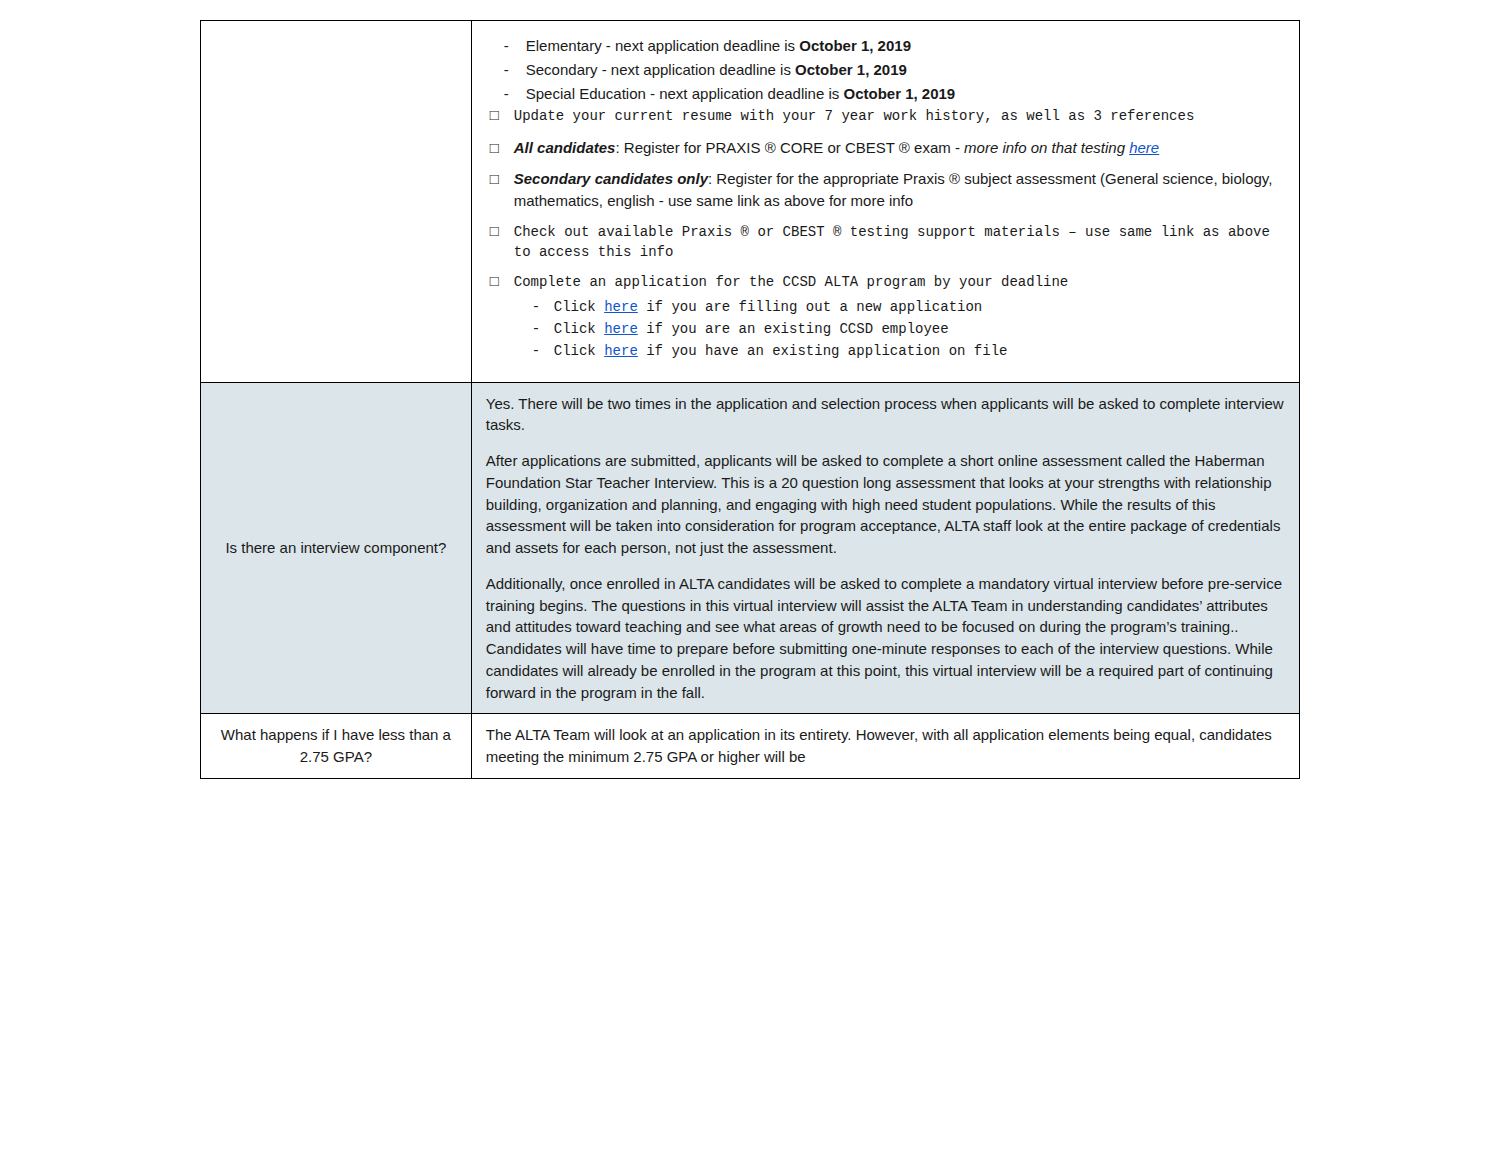| | Elementary - next application deadline is October 1, 2019 Secondary - next application deadline is October 1, 2019 Special Education - next application deadline is October 1, 2019 Update your current resume with your 7 year work history, as well as 3 references All candidates : Register for PRAXIS ® CORE or CBEST ® exam - more info on that testing here Secondary candidates only : Register for the appropriate Praxis ® subject assessment (General science, biology, mathematics, english - use same link as above for more info Check out available Praxis ® or CBEST ® testing support materials – use same link as above to access this info Complete an application for the CCSD ALTA program by your deadline Click here if you are filling out a new application Click here if you are an existing CCSD employee Click here if you have an existing application on file |
| Is there an interview component? | Yes. There will be two times in the application and selection process when applicants will be asked to complete interview tasks. After applications are submitted, applicants will be asked to complete a short online assessment called the Haberman Foundation Star Teacher Interview. This is a 20 question long assessment that looks at your strengths with relationship building, organization and planning, and engaging with high need student populations. While the results of this assessment will be taken into consideration for program acceptance, ALTA staff look at the entire package of credentials and assets for each person, not just the assessment. Additionally, once enrolled in ALTA candidates will be asked to complete a mandatory virtual interview before pre-service training begins. The questions in this virtual interview will assist the ALTA Team in understanding candidates’ attributes and attitudes toward teaching and see what areas of growth need to be focused on during the program’s training.. Candidates will have time to prepare before submitting one-minute responses to each of the interview questions. While candidates will already be enrolled in the program at this point, this virtual interview will be a required part of continuing forward in the program in the fall. |
| What happens if I have less than a 2.75 GPA? | The ALTA Team will look at an application in its entirety. However, with all application elements being equal, candidates meeting the minimum 2.75 GPA or higher will be |